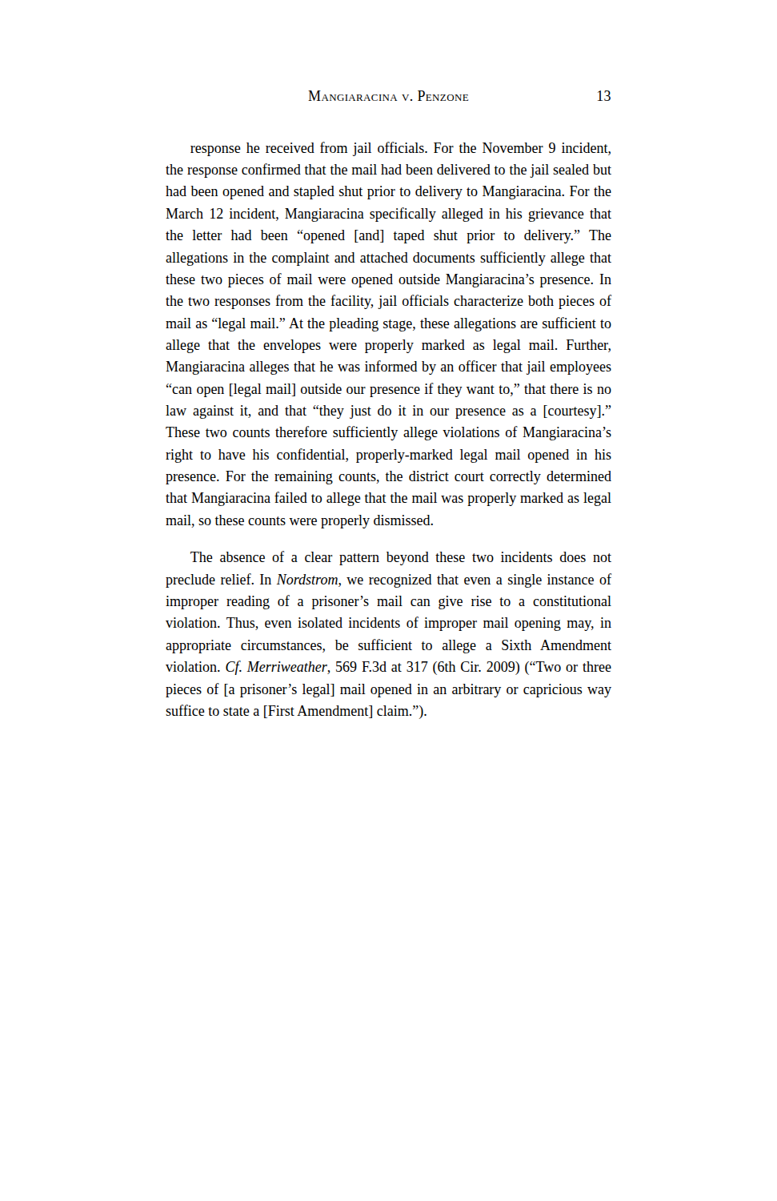Mangiaracina v. Penzone 13
response he received from jail officials. For the November 9 incident, the response confirmed that the mail had been delivered to the jail sealed but had been opened and stapled shut prior to delivery to Mangiaracina. For the March 12 incident, Mangiaracina specifically alleged in his grievance that the letter had been “opened [and] taped shut prior to delivery.” The allegations in the complaint and attached documents sufficiently allege that these two pieces of mail were opened outside Mangiaracina’s presence. In the two responses from the facility, jail officials characterize both pieces of mail as “legal mail.” At the pleading stage, these allegations are sufficient to allege that the envelopes were properly marked as legal mail. Further, Mangiaracina alleges that he was informed by an officer that jail employees “can open [legal mail] outside our presence if they want to,” that there is no law against it, and that “they just do it in our presence as a [courtesy].” These two counts therefore sufficiently allege violations of Mangiaracina’s right to have his confidential, properly-marked legal mail opened in his presence. For the remaining counts, the district court correctly determined that Mangiaracina failed to allege that the mail was properly marked as legal mail, so these counts were properly dismissed.
The absence of a clear pattern beyond these two incidents does not preclude relief. In Nordstrom, we recognized that even a single instance of improper reading of a prisoner’s mail can give rise to a constitutional violation. Thus, even isolated incidents of improper mail opening may, in appropriate circumstances, be sufficient to allege a Sixth Amendment violation. Cf. Merriweather, 569 F.3d at 317 (6th Cir. 2009) (“Two or three pieces of [a prisoner’s legal] mail opened in an arbitrary or capricious way suffice to state a [First Amendment] claim.”).